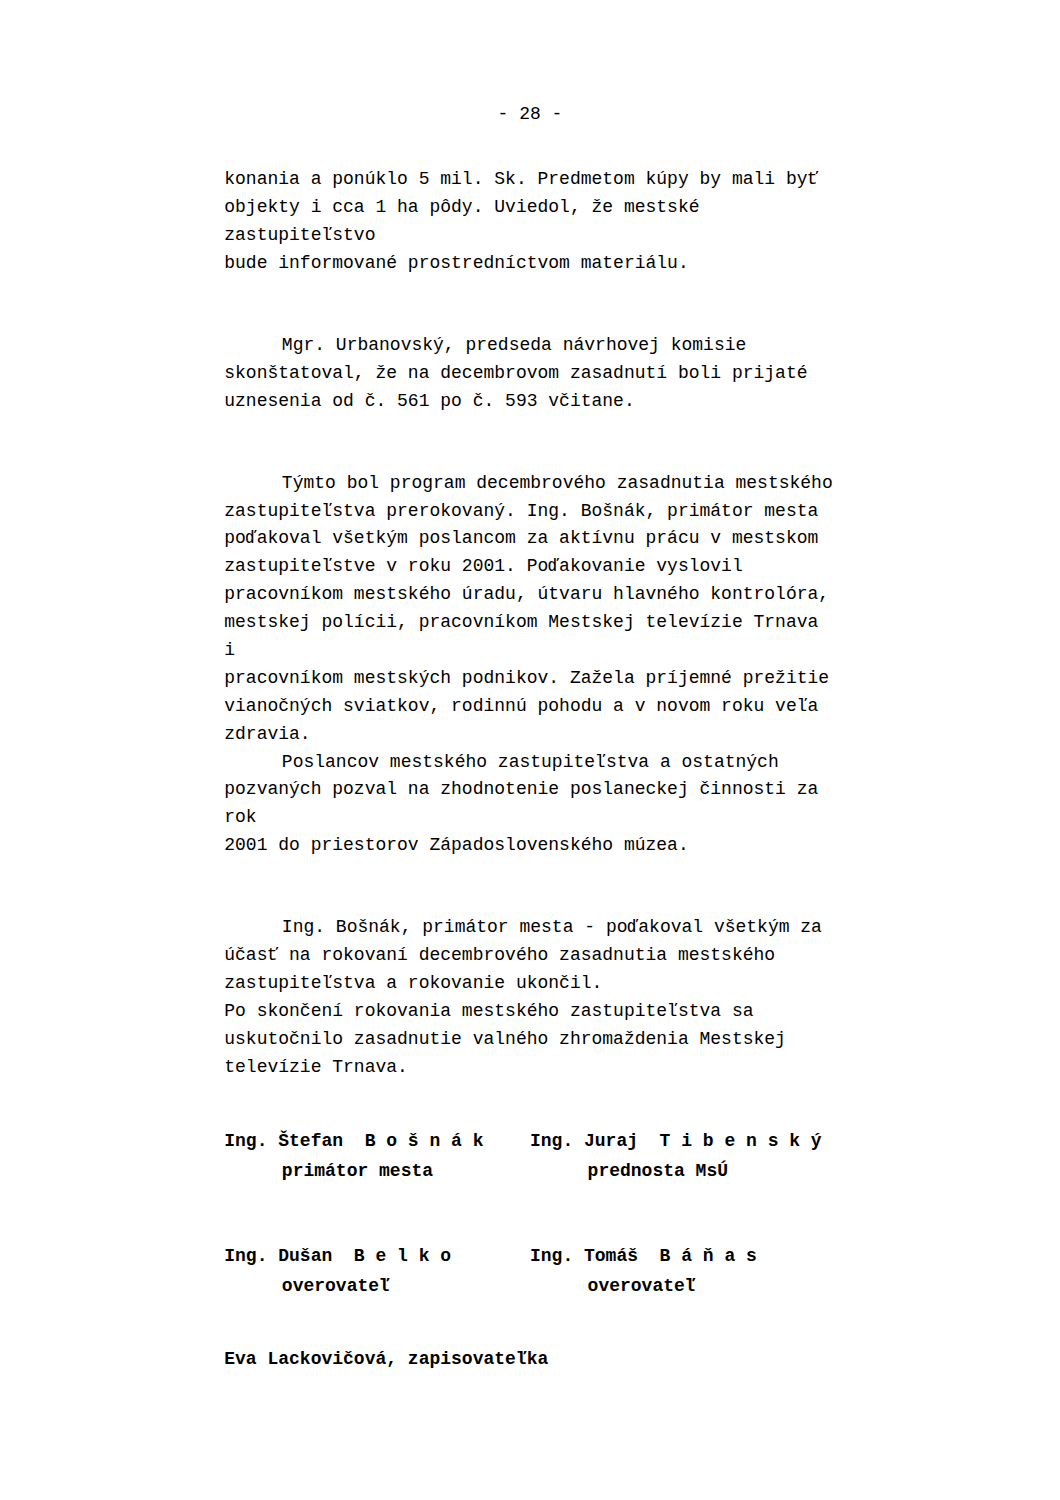- 28 -
konania a ponúklo 5 mil. Sk. Predmetom kúpy by mali byť
objekty i cca 1 ha pôdy. Uviedol, že mestské zastupiteľstvo
bude informované prostredníctvom materiálu.
Mgr. Urbanovský, predseda návrhovej komisie
skonštatoval, že na decembrovom zasadnutí boli prijaté
uznesenia od č. 561 po č. 593 včitane.
Týmto bol program decembrového zasadnutia mestského
zastupiteľstva prerokovaný. Ing. Bošnák, primátor mesta
poďakoval všetkým poslancom za aktívnu prácu v mestskom
zastupiteľstve v roku 2001. Poďakovanie vyslovil
pracovníkom mestského úradu, útvaru hlavného kontrolóra,
mestskej polícii, pracovníkom Mestskej televízie Trnava i
pracovníkom mestských podnikov. Zažela príjemné prežitie
vianočných sviatkov, rodinnú pohodu a v novom roku veľa
zdravia.
Poslancov mestského zastupiteľstva a ostatných
pozvaných pozval na zhodnotenie poslaneckej činnosti za rok
2001 do priestorov Západoslovenského múzea.
Ing. Bošnák, primátor mesta - poďakoval všetkým za
účasť na rokovaní decembrového zasadnutia mestského
zastupiteľstva a rokovanie ukončil.
Po skončení rokovania mestského zastupiteľstva sa
uskutočnilo zasadnutie valného zhromaždenia Mestskej
televízie Trnava.
Ing. Štefan B o š n á k
Ing. Juraj T i b e n s k ý
primátor mesta
prednosta MsÚ
Ing. Dušan B e l k o
Ing. Tomáš B á ň a s
overovateľ
overovateľ
Eva Lackovičová, zapisovateľka